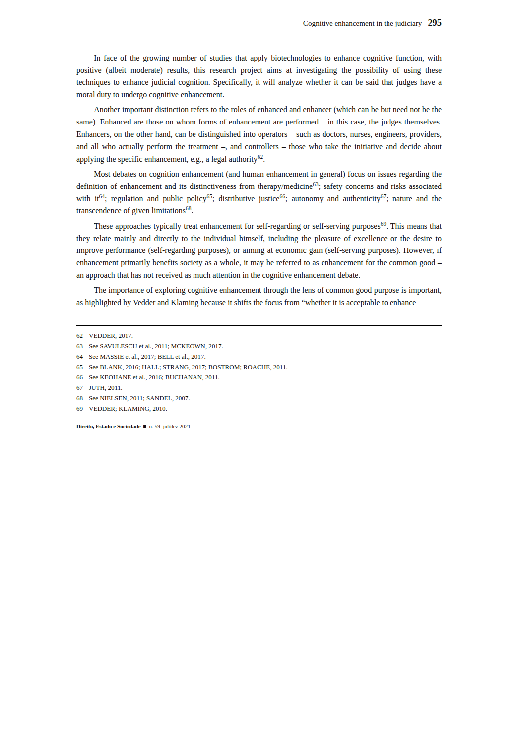Cognitive enhancement in the judiciary 295
In face of the growing number of studies that apply biotechnologies to enhance cognitive function, with positive (albeit moderate) results, this research project aims at investigating the possibility of using these techniques to enhance judicial cognition. Specifically, it will analyze whether it can be said that judges have a moral duty to undergo cognitive enhancement.
Another important distinction refers to the roles of enhanced and enhancer (which can be but need not be the same). Enhanced are those on whom forms of enhancement are performed – in this case, the judges themselves. Enhancers, on the other hand, can be distinguished into operators – such as doctors, nurses, engineers, providers, and all who actually perform the treatment –, and controllers – those who take the initiative and decide about applying the specific enhancement, e.g., a legal authority62.
Most debates on cognition enhancement (and human enhancement in general) focus on issues regarding the definition of enhancement and its distinctiveness from therapy/medicine63; safety concerns and risks associated with it64; regulation and public policy65; distributive justice66; autonomy and authenticity67; nature and the transcendence of given limitations68.
These approaches typically treat enhancement for self-regarding or self-serving purposes69. This means that they relate mainly and directly to the individual himself, including the pleasure of excellence or the desire to improve performance (self-regarding purposes), or aiming at economic gain (self-serving purposes). However, if enhancement primarily benefits society as a whole, it may be referred to as enhancement for the common good – an approach that has not received as much attention in the cognitive enhancement debate.
The importance of exploring cognitive enhancement through the lens of common good purpose is important, as highlighted by Vedder and Klaming because it shifts the focus from “whether it is acceptable to enhance
62 VEDDER, 2017.
63 See SAVULESCU et al., 2011; MCKEOWN, 2017.
64 See MASSIE et al., 2017; BELL et al., 2017.
65 See BLANK, 2016; HALL; STRANG, 2017; BOSTROM; ROACHE, 2011.
66 See KEOHANE et al., 2016; BUCHANAN, 2011.
67 JUTH, 2011.
68 See NIELSEN, 2011; SANDEL, 2007.
69 VEDDER; KLAMING, 2010.
Direito, Estado e Sociedade■n. 59 jul/dez 2021